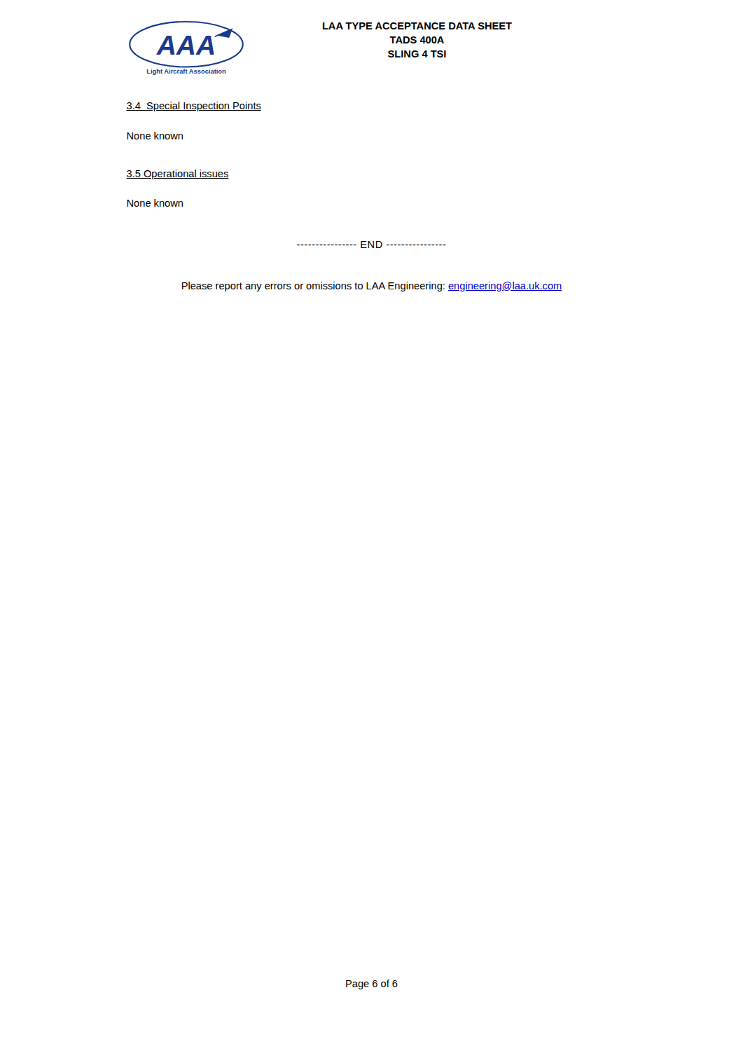AAA Light Aircraft Association
LAA TYPE ACCEPTANCE DATA SHEET
TADS 400A
SLING 4 TSI
3.4 Special Inspection Points
None known
3.5 Operational issues
None known
---------------- END ----------------
Please report any errors or omissions to LAA Engineering: engineering@laa.uk.com
Page 6 of 6